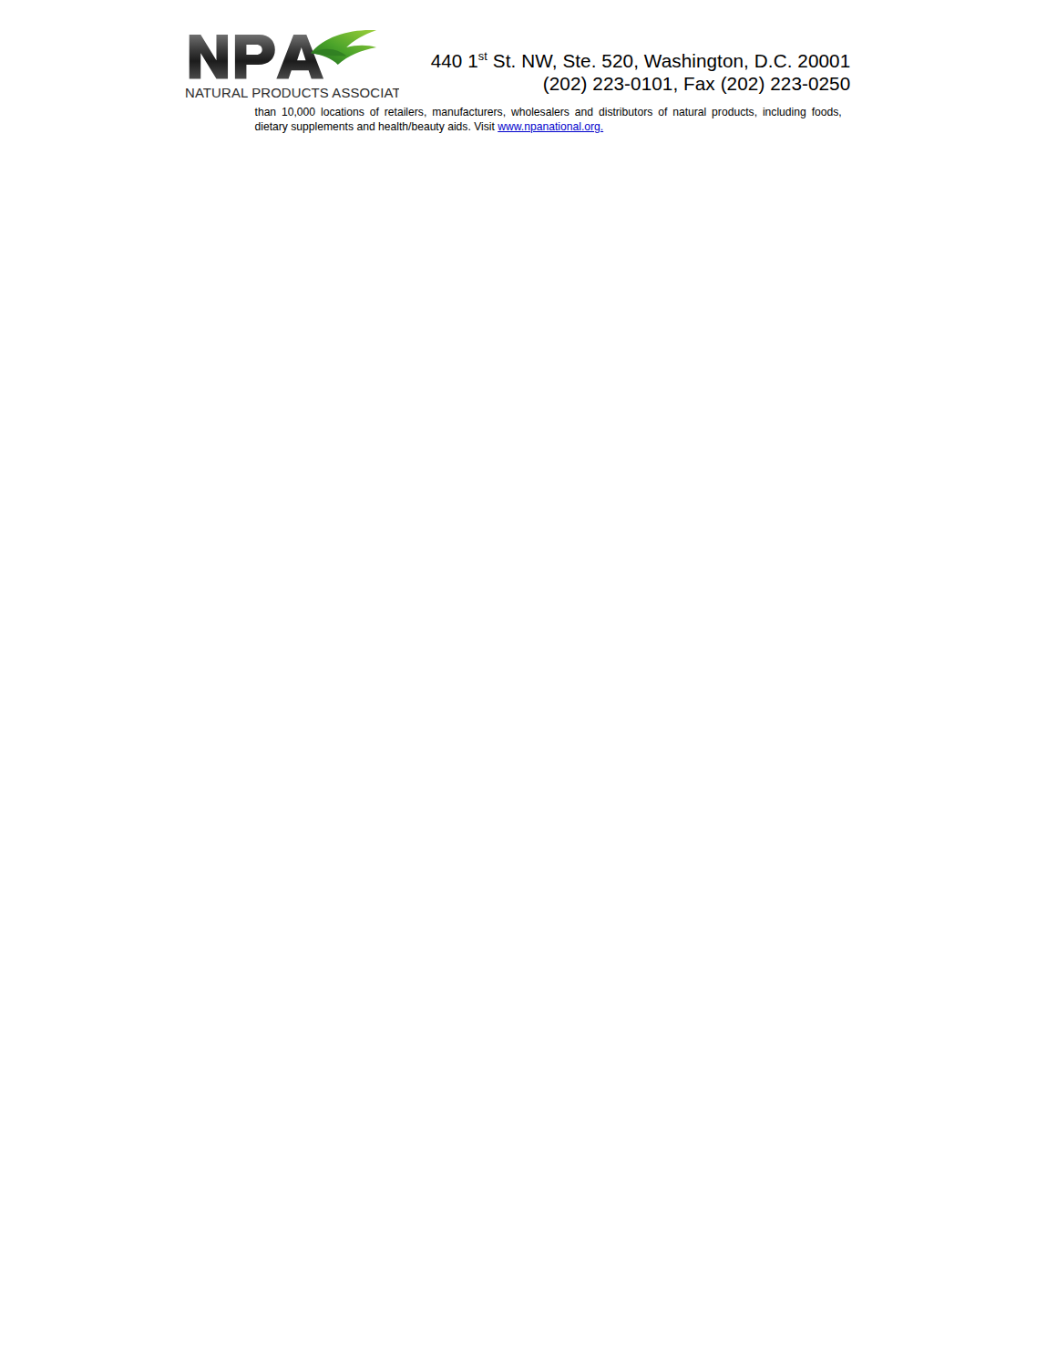NATURAL PRODUCTS ASSOCIATION
440 1st St. NW, Ste. 520, Washington, D.C. 20001
(202) 223-0101, Fax (202) 223-0250
than 10,000 locations of retailers, manufacturers, wholesalers and distributors of natural products, including foods, dietary supplements and health/beauty aids. Visit www.npanational.org.